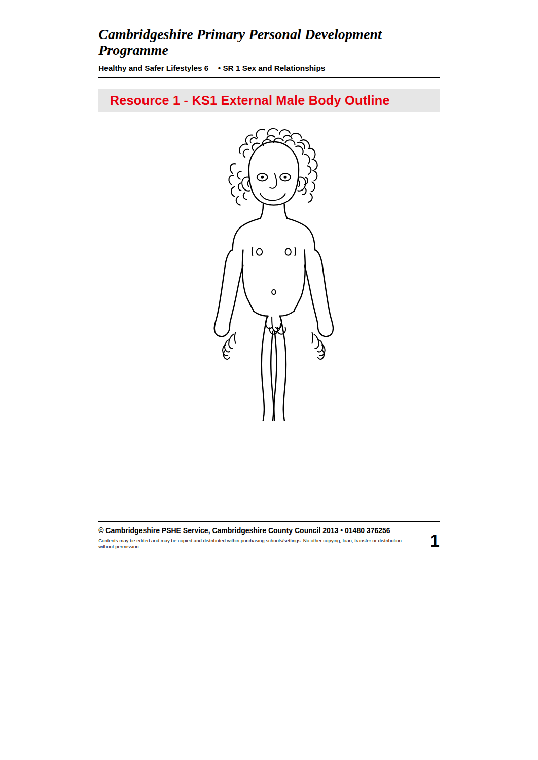Cambridgeshire Primary Personal Development Programme
Healthy and Safer Lifestyles 6 • SR 1 Sex and Relationships
Resource 1 - KS1 External Male Body Outline
KS1 External Male Body Outline Simple black line drawing of a standing child, front view, unclothed, showing head with curly hair, eyes, nose, mouth, ears, nipples, navel, penis and scrotum, hands with fingers and feet with toes.
© Cambridgeshire PSHE Service, Cambridgeshire County Council 2013 • 01480 376256
Contents may be edited and may be copied and distributed within purchasing schools/settings. No other copying, loan, transfer or distribution without permission.
1